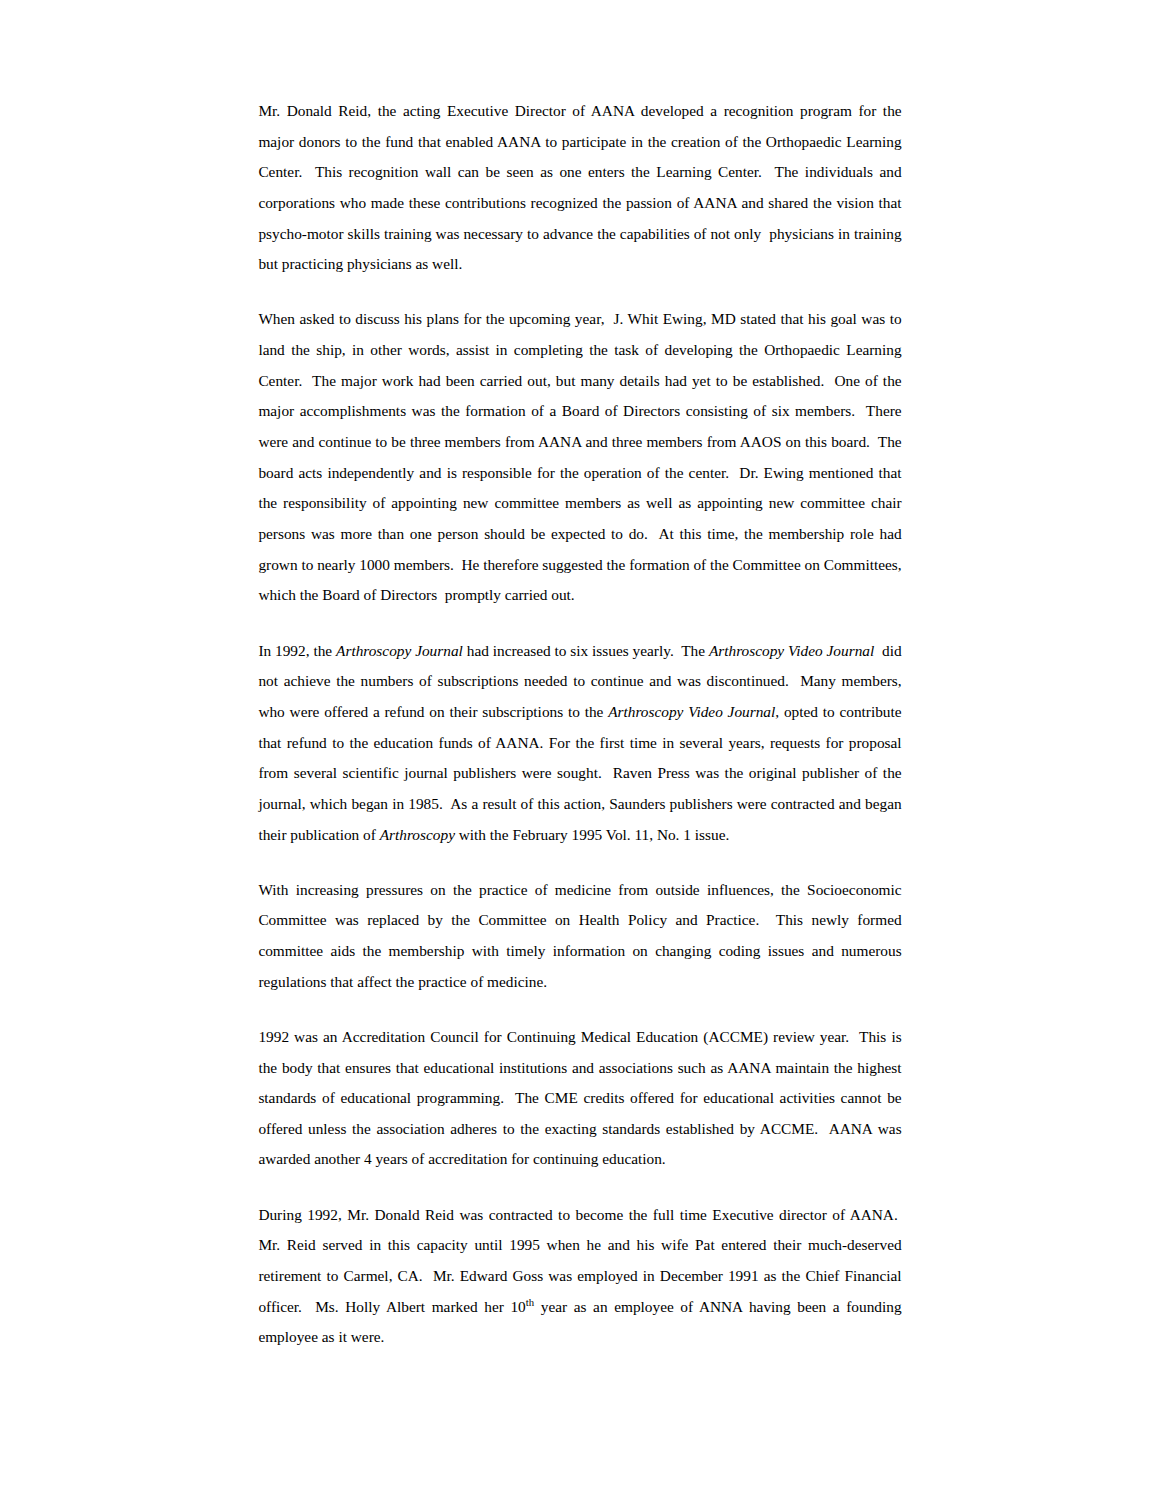Mr. Donald Reid, the acting Executive Director of AANA developed a recognition program for the major donors to the fund that enabled AANA to participate in the creation of the Orthopaedic Learning Center. This recognition wall can be seen as one enters the Learning Center. The individuals and corporations who made these contributions recognized the passion of AANA and shared the vision that psycho-motor skills training was necessary to advance the capabilities of not only physicians in training but practicing physicians as well.
When asked to discuss his plans for the upcoming year, J. Whit Ewing, MD stated that his goal was to land the ship, in other words, assist in completing the task of developing the Orthopaedic Learning Center. The major work had been carried out, but many details had yet to be established. One of the major accomplishments was the formation of a Board of Directors consisting of six members. There were and continue to be three members from AANA and three members from AAOS on this board. The board acts independently and is responsible for the operation of the center. Dr. Ewing mentioned that the responsibility of appointing new committee members as well as appointing new committee chair persons was more than one person should be expected to do. At this time, the membership role had grown to nearly 1000 members. He therefore suggested the formation of the Committee on Committees, which the Board of Directors promptly carried out.
In 1992, the Arthroscopy Journal had increased to six issues yearly. The Arthroscopy Video Journal did not achieve the numbers of subscriptions needed to continue and was discontinued. Many members, who were offered a refund on their subscriptions to the Arthroscopy Video Journal, opted to contribute that refund to the education funds of AANA. For the first time in several years, requests for proposal from several scientific journal publishers were sought. Raven Press was the original publisher of the journal, which began in 1985. As a result of this action, Saunders publishers were contracted and began their publication of Arthroscopy with the February 1995 Vol. 11, No. 1 issue.
With increasing pressures on the practice of medicine from outside influences, the Socioeconomic Committee was replaced by the Committee on Health Policy and Practice. This newly formed committee aids the membership with timely information on changing coding issues and numerous regulations that affect the practice of medicine.
1992 was an Accreditation Council for Continuing Medical Education (ACCME) review year. This is the body that ensures that educational institutions and associations such as AANA maintain the highest standards of educational programming. The CME credits offered for educational activities cannot be offered unless the association adheres to the exacting standards established by ACCME. AANA was awarded another 4 years of accreditation for continuing education.
During 1992, Mr. Donald Reid was contracted to become the full time Executive director of AANA. Mr. Reid served in this capacity until 1995 when he and his wife Pat entered their much-deserved retirement to Carmel, CA. Mr. Edward Goss was employed in December 1991 as the Chief Financial officer. Ms. Holly Albert marked her 10th year as an employee of ANNA having been a founding employee as it were.